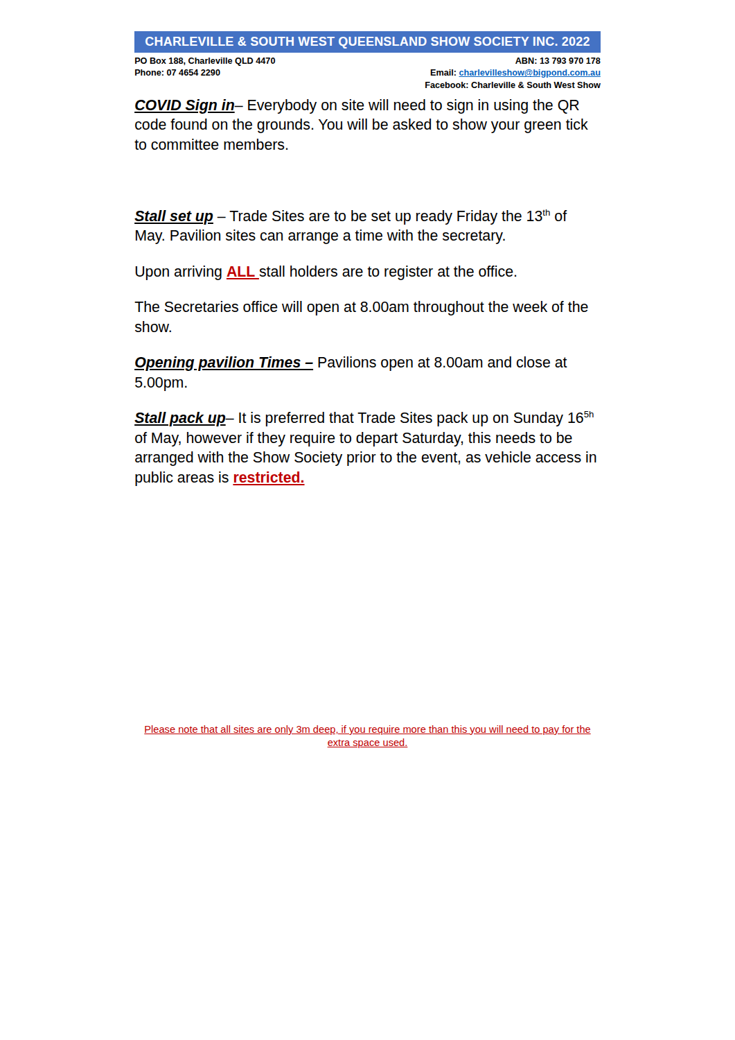CHARLEVILLE & SOUTH WEST QUEENSLAND SHOW SOCIETY INC. 2022
PO Box 188, Charleville QLD 4470
ABN: 13 793 970 178
Phone: 07 4654 2290
Email: charlevilleshow@bigpond.com.au
Facebook: Charleville & South West Show
COVID Sign in– Everybody on site will need to sign in using the QR code found on the grounds. You will be asked to show your green tick to committee members.
Stall set up – Trade Sites are to be set up ready Friday the 13th of May. Pavilion sites can arrange a time with the secretary.
Upon arriving ALL stall holders are to register at the office.
The Secretaries office will open at 8.00am throughout the week of the show.
Opening pavilion Times – Pavilions open at 8.00am and close at 5.00pm.
Stall pack up– It is preferred that Trade Sites pack up on Sunday 165h of May, however if they require to depart Saturday, this needs to be arranged with the Show Society prior to the event, as vehicle access in public areas is restricted.
Please note that all sites are only 3m deep, if you require more than this you will need to pay for the extra space used.